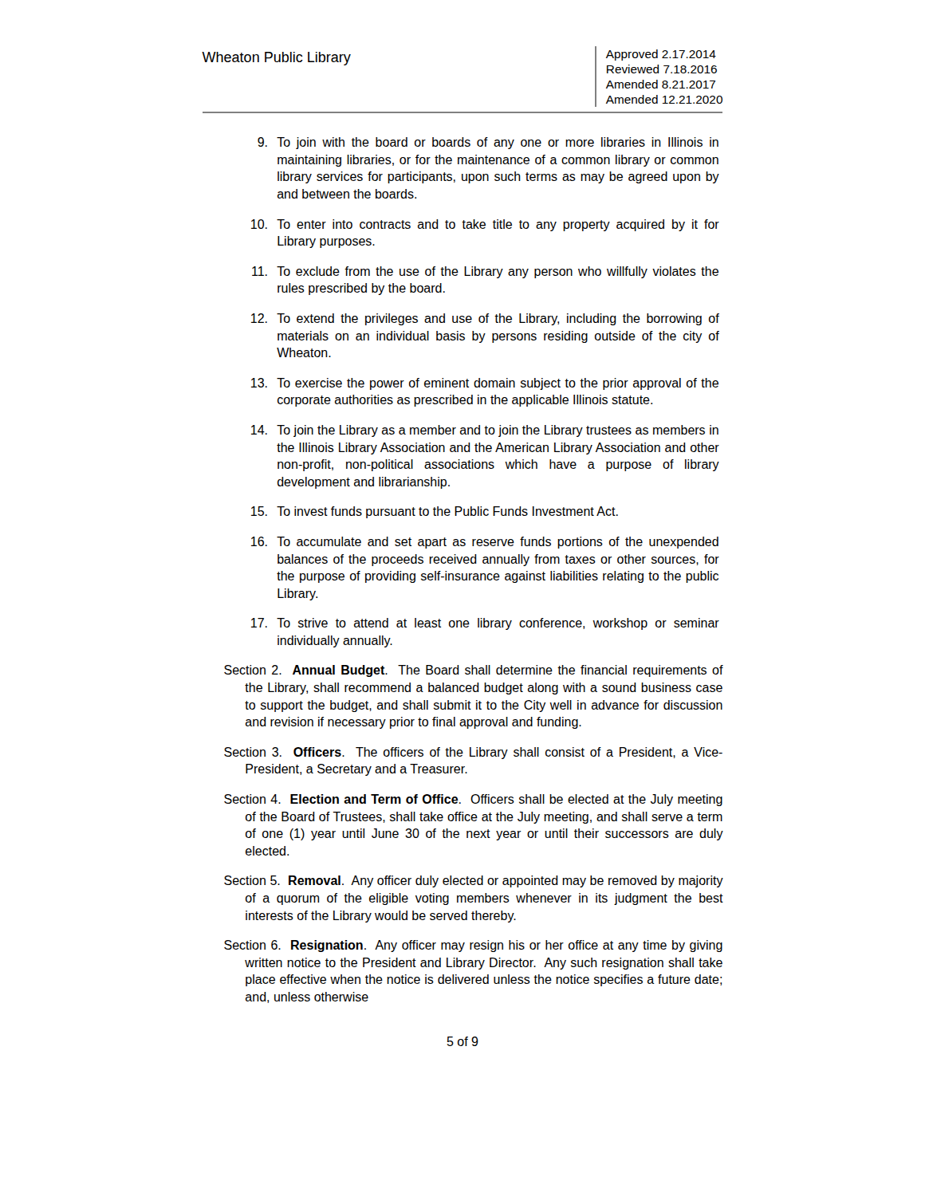Wheaton Public Library
Approved 2.17.2014
Reviewed 7.18.2016
Amended 8.21.2017
Amended 12.21.2020
9. To join with the board or boards of any one or more libraries in Illinois in maintaining libraries, or for the maintenance of a common library or common library services for participants, upon such terms as may be agreed upon by and between the boards.
10. To enter into contracts and to take title to any property acquired by it for Library purposes.
11. To exclude from the use of the Library any person who willfully violates the rules prescribed by the board.
12. To extend the privileges and use of the Library, including the borrowing of materials on an individual basis by persons residing outside of the city of Wheaton.
13. To exercise the power of eminent domain subject to the prior approval of the corporate authorities as prescribed in the applicable Illinois statute.
14. To join the Library as a member and to join the Library trustees as members in the Illinois Library Association and the American Library Association and other non-profit, non-political associations which have a purpose of library development and librarianship.
15. To invest funds pursuant to the Public Funds Investment Act.
16. To accumulate and set apart as reserve funds portions of the unexpended balances of the proceeds received annually from taxes or other sources, for the purpose of providing self-insurance against liabilities relating to the public Library.
17. To strive to attend at least one library conference, workshop or seminar individually annually.
Section 2. Annual Budget. The Board shall determine the financial requirements of the Library, shall recommend a balanced budget along with a sound business case to support the budget, and shall submit it to the City well in advance for discussion and revision if necessary prior to final approval and funding.
Section 3. Officers. The officers of the Library shall consist of a President, a Vice-President, a Secretary and a Treasurer.
Section 4. Election and Term of Office. Officers shall be elected at the July meeting of the Board of Trustees, shall take office at the July meeting, and shall serve a term of one (1) year until June 30 of the next year or until their successors are duly elected.
Section 5. Removal. Any officer duly elected or appointed may be removed by majority of a quorum of the eligible voting members whenever in its judgment the best interests of the Library would be served thereby.
Section 6. Resignation. Any officer may resign his or her office at any time by giving written notice to the President and Library Director. Any such resignation shall take place effective when the notice is delivered unless the notice specifies a future date; and, unless otherwise
5 of 9